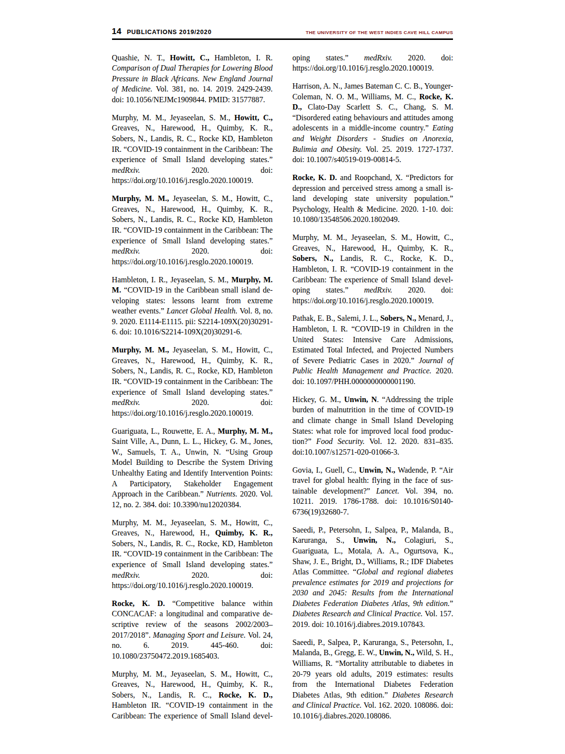14 Publications 2019/2020
The University of the West Indies Cave Hill Campus
Quashie, N. T., Howitt, C., Hambleton, I. R. Comparison of Dual Therapies for Lowering Blood Pressure in Black Africans. New England Journal of Medicine. Vol. 381, no. 14. 2019. 2429-2439. doi: 10.1056/NEJMc1909844. PMID: 31577887.
Murphy, M. M., Jeyaseelan, S. M., Howitt, C., Greaves, N., Harewood, H., Quimby, K. R., Sobers, N., Landis, R. C., Rocke KD, Hambleton IR. “COVID-19 containment in the Caribbean: The experience of Small Island developing states.” medRxiv. 2020. doi: https://doi.org/10.1016/j.resglo.2020.100019.
Murphy, M. M., Jeyaseelan, S. M., Howitt, C., Greaves, N., Harewood, H., Quimby, K. R., Sobers, N., Landis, R. C., Rocke KD, Hambleton IR. “COVID-19 containment in the Caribbean: The experience of Small Island developing states.” medRxiv. 2020. doi: https://doi.org/10.1016/j.resglo.2020.100019.
Hambleton, I. R., Jeyaseelan, S. M., Murphy, M. M. “COVID-19 in the Caribbean small island developing states: lessons learnt from extreme weather events.” Lancet Global Health. Vol. 8, no. 9. 2020. E1114-E1115. pii: S2214-109X(20)30291-6. doi: 10.1016/S2214-109X(20)30291-6.
Murphy, M. M., Jeyaseelan, S. M., Howitt, C., Greaves, N., Harewood, H., Quimby, K. R., Sobers, N., Landis, R. C., Rocke, KD, Hambleton IR. “COVID-19 containment in the Caribbean: The experience of Small Island developing states.” medRxiv. 2020. doi: https://doi.org/10.1016/j.resglo.2020.100019.
Guariguata, L., Rouwette, E. A., Murphy, M. M., Saint Ville, A., Dunn, L. L., Hickey, G. M., Jones, W., Samuels, T. A., Unwin, N. “Using Group Model Building to Describe the System Driving Unhealthy Eating and Identify Intervention Points: A Participatory, Stakeholder Engagement Approach in the Caribbean.” Nutrients. 2020. Vol. 12, no. 2. 384. doi: 10.3390/nu12020384.
Murphy, M. M., Jeyaseelan, S. M., Howitt, C., Greaves, N., Harewood, H., Quimby, K. R., Sobers, N., Landis, R. C., Rocke, KD, Hambleton IR. “COVID-19 containment in the Caribbean: The experience of Small Island developing states.” medRxiv. 2020. doi: https://doi.org/10.1016/j.resglo.2020.100019.
Rocke, K. D. “Competitive balance within CONCACAF: a longitudinal and comparative descriptive review of the seasons 2002/2003–2017/2018”. Managing Sport and Leisure. Vol. 24, no. 6. 2019. 445-460. doi: 10.1080/23750472.2019.1685403.
Murphy, M. M., Jeyaseelan, S. M., Howitt, C., Greaves, N., Harewood, H., Quimby, K. R., Sobers, N., Landis, R. C., Rocke, K. D., Hambleton IR. “COVID-19 containment in the Caribbean: The experience of Small Island developing states.” medRxiv. 2020. doi: https://doi.org/10.1016/j.resglo.2020.100019.
Harrison, A. N., James Bateman C. C. B., Younger-Coleman, N. O. M., Williams, M. C., Rocke, K. D., Clato-Day Scarlett S. C., Chang, S. M. “Disordered eating behaviours and attitudes among adolescents in a middle-income country.” Eating and Weight Disorders - Studies on Anorexia, Bulimia and Obesity. Vol. 25. 2019. 1727-1737. doi: 10.1007/s40519-019-00814-5.
Rocke, K. D. and Roopchand, X. “Predictors for depression and perceived stress among a small island developing state university population.” Psychology, Health & Medicine. 2020. 1-10. doi: 10.1080/13548506.2020.1802049.
Murphy, M. M., Jeyaseelan, S. M., Howitt, C., Greaves, N., Harewood, H., Quimby, K. R., Sobers, N., Landis, R. C., Rocke, K. D., Hambleton, I. R. “COVID-19 containment in the Caribbean: The experience of Small Island developing states.” medRxiv. 2020. doi: https://doi.org/10.1016/j.resglo.2020.100019.
Pathak, E. B., Salemi, J. L., Sobers, N., Menard, J., Hambleton, I. R. “COVID-19 in Children in the United States: Intensive Care Admissions, Estimated Total Infected, and Projected Numbers of Severe Pediatric Cases in 2020.” Journal of Public Health Management and Practice. 2020. doi: 10.1097/PHH.0000000000001190.
Hickey, G. M., Unwin, N. “Addressing the triple burden of malnutrition in the time of COVID-19 and climate change in Small Island Developing States: what role for improved local food production?” Food Security. Vol. 12. 2020. 831–835. doi:10.1007/s12571-020-01066-3.
Govia, I., Guell, C., Unwin, N., Wadende, P. “Air travel for global health: flying in the face of sustainable development?” Lancet. Vol. 394, no. 10211. 2019. 1786-1788. doi: 10.1016/S0140-6736(19)32680-7.
Saeedi, P., Petersohn, I., Salpea, P., Malanda, B., Karuranga, S., Unwin, N., Colagiuri, S., Guariguata, L., Motala, A. A., Ogurtsova, K., Shaw, J. E., Bright, D., Williams, R.; IDF Diabetes Atlas Committee. “Global and regional diabetes prevalence estimates for 2019 and projections for 2030 and 2045: Results from the International Diabetes Federation Diabetes Atlas, 9th edition.” Diabetes Research and Clinical Practice. Vol. 157. 2019. doi: 10.1016/j.diabres.2019.107843.
Saeedi, P., Salpea, P., Karuranga, S., Petersohn, I., Malanda, B., Gregg, E. W., Unwin, N., Wild, S. H., Williams, R. “Mortality attributable to diabetes in 20-79 years old adults, 2019 estimates: results from the International Diabetes Federation Diabetes Atlas, 9th edition.” Diabetes Research and Clinical Practice. Vol. 162. 2020. 108086. doi: 10.1016/j.diabres.2020.108086.